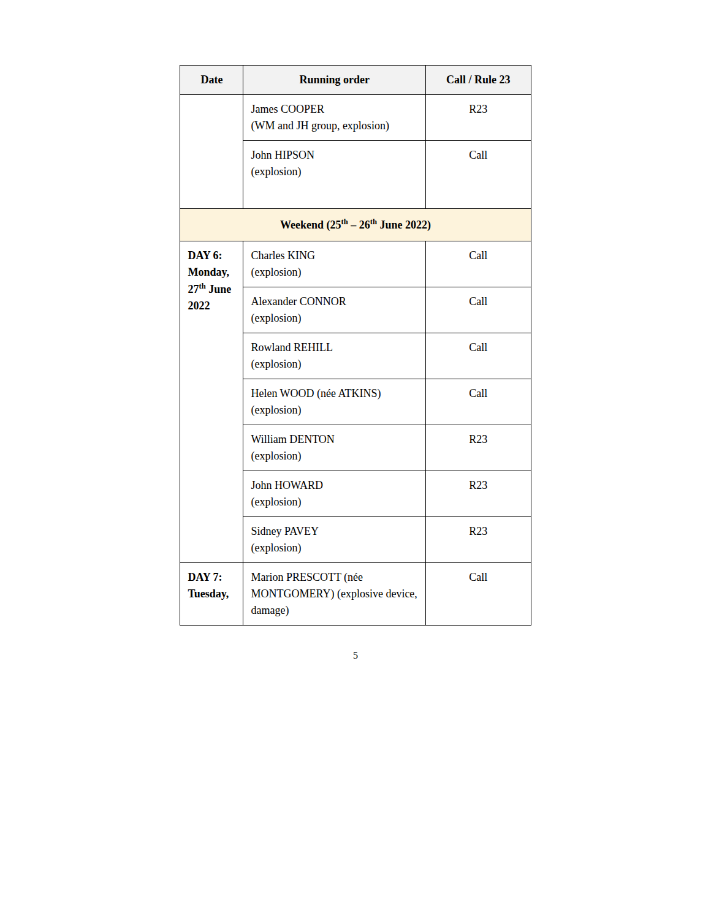| Date | Running order | Call / Rule 23 |
| --- | --- | --- |
| | James COOPER (WM and JH group, explosion) | R23 |
| John HIPSON (explosion) | Call |
| Weekend (25 th – 26 th June 2022) |
| DAY 6: Monday, 27 th June 2022 | Charles KING (explosion) | Call |
| Alexander CONNOR (explosion) | Call |
| Rowland REHILL (explosion) | Call |
| Helen WOOD (née ATKINS) (explosion) | Call |
| William DENTON (explosion) | R23 |
| John HOWARD (explosion) | R23 |
| Sidney PAVEY (explosion) | R23 |
| DAY 7: Tuesday, | Marion PRESCOTT (née MONTGOMERY) (explosive device, damage) | Call |
5